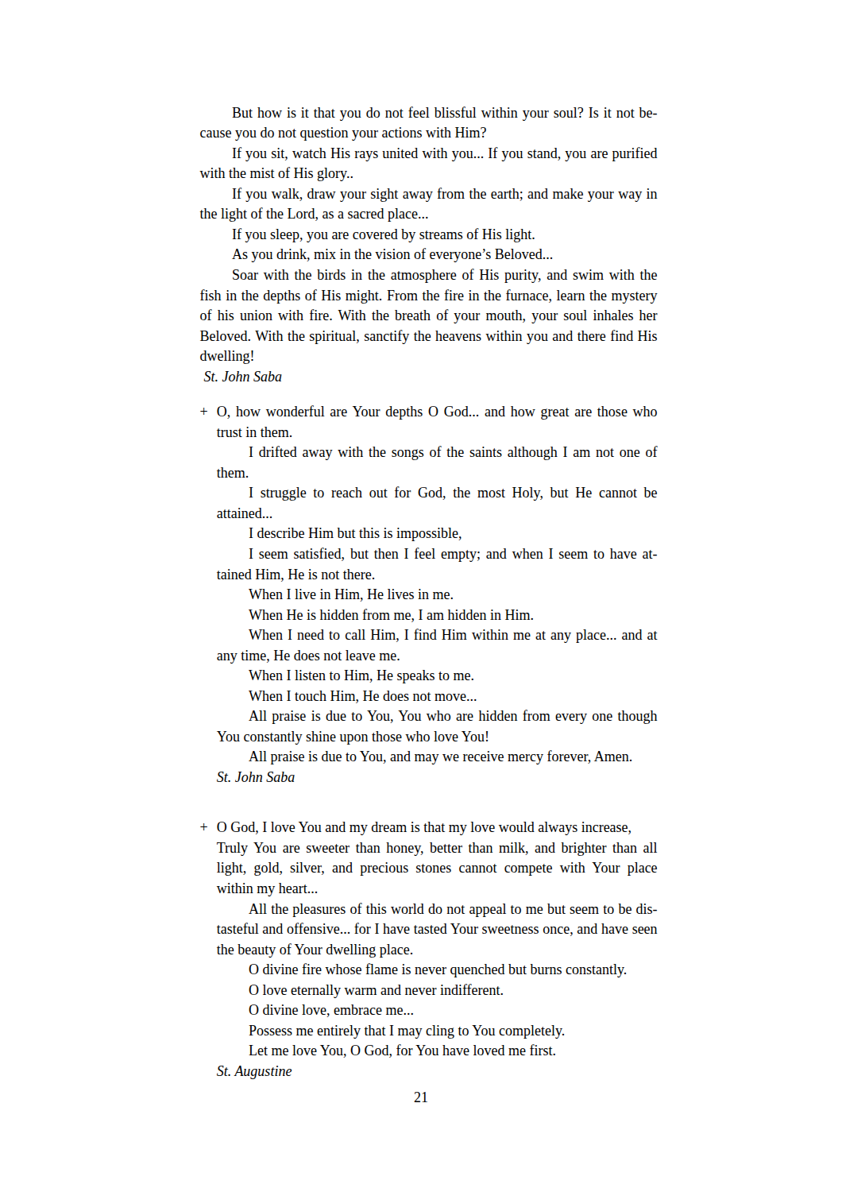But how is it that you do not feel blissful within your soul? Is it not because you do not question your actions with Him?
If you sit, watch His rays united with you... If you stand, you are purified with the mist of His glory..
If you walk, draw your sight away from the earth; and make your way in the light of the Lord, as a sacred place...
If you sleep, you are covered by streams of His light.
As you drink, mix in the vision of everyone’s Beloved...
Soar with the birds in the atmosphere of His purity, and swim with the fish in the depths of His might. From the fire in the furnace, learn the mystery of his union with fire. With the breath of your mouth, your soul inhales her Beloved. With the spiritual, sanctify the heavens within you and there find His dwelling!
St. John Saba
+
O, how wonderful are Your depths O God... and how great are those who trust in them.
I drifted away with the songs of the saints although I am not one of them.
I struggle to reach out for God, the most Holy, but He cannot be attained...
I describe Him but this is impossible,
I seem satisfied, but then I feel empty; and when I seem to have attained Him, He is not there.
When I live in Him, He lives in me.
When He is hidden from me, I am hidden in Him.
When I need to call Him, I find Him within me at any place... and at any time, He does not leave me.
When I listen to Him, He speaks to me.
When I touch Him, He does not move...
All praise is due to You, You who are hidden from every one though You constantly shine upon those who love You!
All praise is due to You, and may we receive mercy forever, Amen.
St. John Saba
+
O God, I love You and my dream is that my love would always increase,
Truly You are sweeter than honey, better than milk, and brighter than all light, gold, silver, and precious stones cannot compete with Your place within my heart...
All the pleasures of this world do not appeal to me but seem to be distasteful and offensive... for I have tasted Your sweetness once, and have seen the beauty of Your dwelling place.
O divine fire whose flame is never quenched but burns constantly.
O love eternally warm and never indifferent.
O divine love, embrace me...
Possess me entirely that I may cling to You completely.
Let me love You, O God, for You have loved me first.
St. Augustine
21